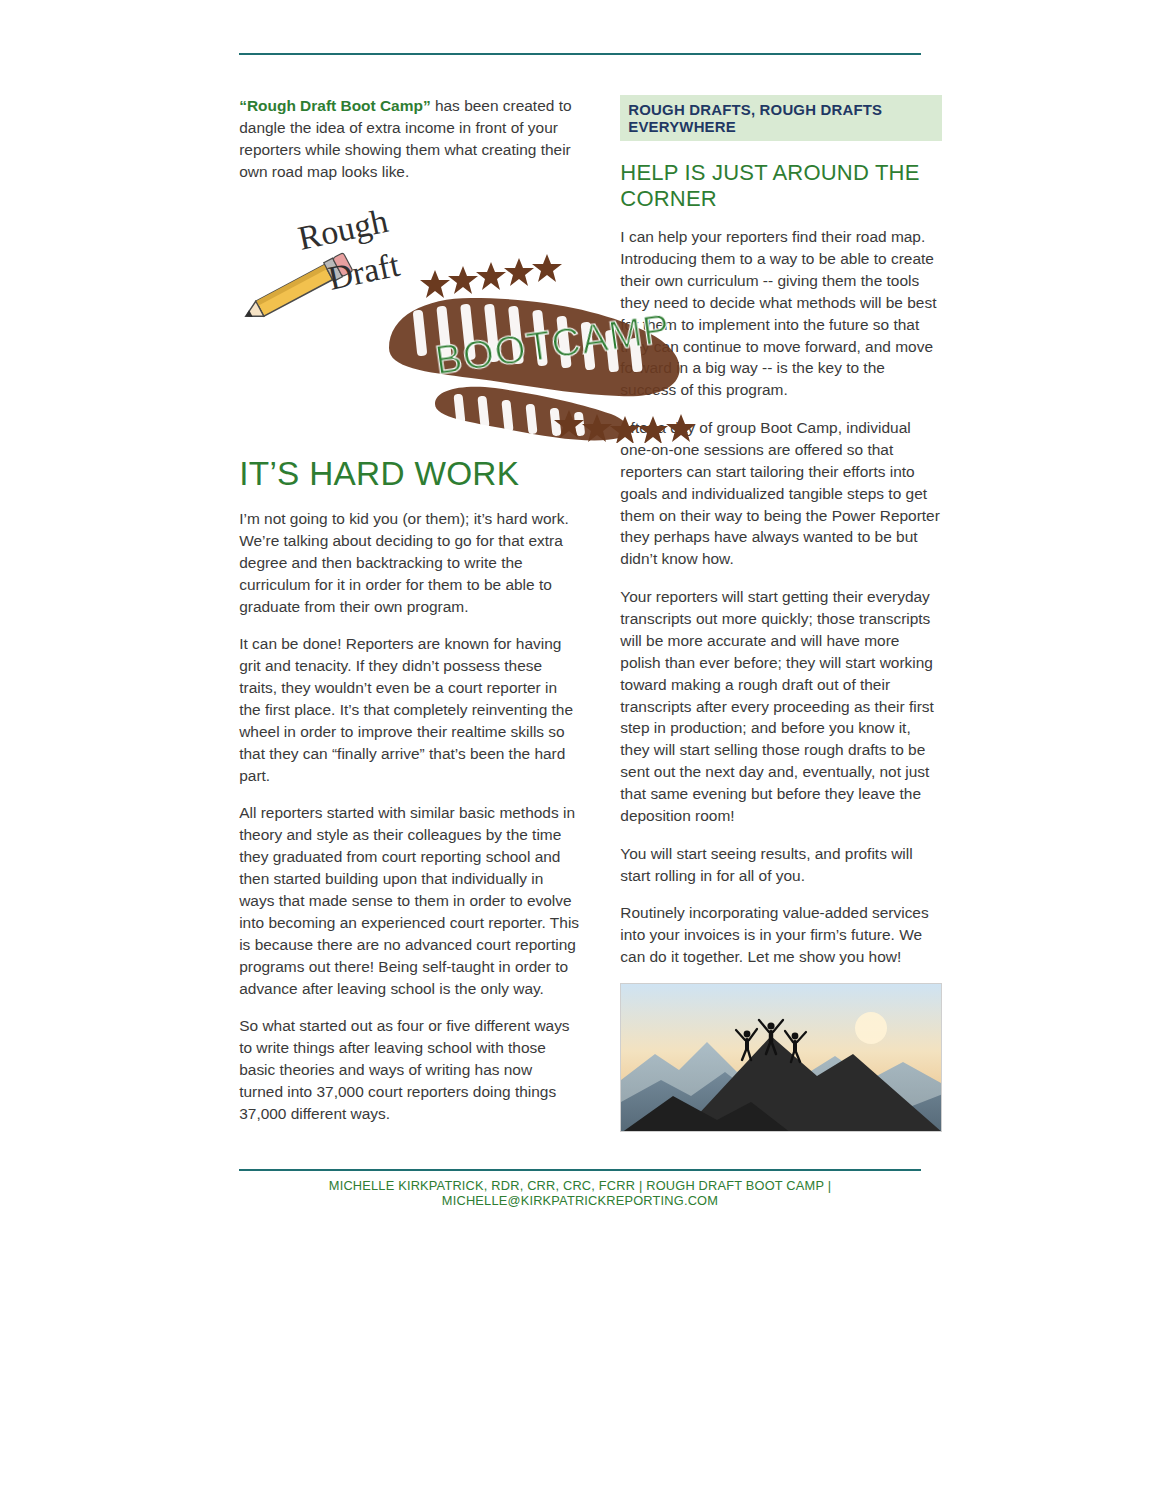“Rough Draft Boot Camp” has been created to dangle the idea of extra income in front of your reporters while showing them what creating their own road map looks like.
Rough Draft Boot Camp logo Rough Draft BOOTCAMP
IT’S HARD WORK
I’m not going to kid you (or them); it’s hard work. We’re talking about deciding to go for that extra degree and then backtracking to write the curriculum for it in order for them to be able to graduate from their own program.
It can be done! Reporters are known for having grit and tenacity. If they didn’t possess these traits, they wouldn’t even be a court reporter in the first place. It’s that completely reinventing the wheel in order to improve their realtime skills so that they can “finally arrive” that’s been the hard part.
All reporters started with similar basic methods in theory and style as their colleagues by the time they graduated from court reporting school and then started building upon that individually in ways that made sense to them in order to evolve into becoming an experienced court reporter. This is because there are no advanced court reporting programs out there! Being self-taught in order to advance after leaving school is the only way.
So what started out as four or five different ways to write things after leaving school with those basic theories and ways of writing has now turned into 37,000 court reporters doing things 37,000 different ways.
ROUGH DRAFTS, ROUGH DRAFTS EVERYWHERE
HELP IS JUST AROUND THE CORNER
I can help your reporters find their road map. Introducing them to a way to be able to create their own curriculum -- giving them the tools they need to decide what methods will be best for them to implement into the future so that they can continue to move forward, and move forward in a big way -- is the key to the success of this program.
After a day of group Boot Camp, individual one-on-one sessions are offered so that reporters can start tailoring their efforts into goals and individualized tangible steps to get them on their way to being the Power Reporter they perhaps have always wanted to be but didn’t know how.
Your reporters will start getting their everyday transcripts out more quickly; those transcripts will be more accurate and will have more polish than ever before; they will start working toward making a rough draft out of their transcripts after every proceeding as their first step in production; and before you know it, they will start selling those rough drafts to be sent out the next day and, eventually, not just that same evening but before they leave the deposition room!
You will start seeing results, and profits will start rolling in for all of you.
Routinely incorporating value-added services into your invoices is in your firm’s future. We can do it together. Let me show you how!
Three people celebrating on a mountain summit
MICHELLE KIRKPATRICK, RDR, CRR, CRC, FCRR | ROUGH DRAFT BOOT CAMP | MICHELLE@KIRKPATRICKREPORTING.COM